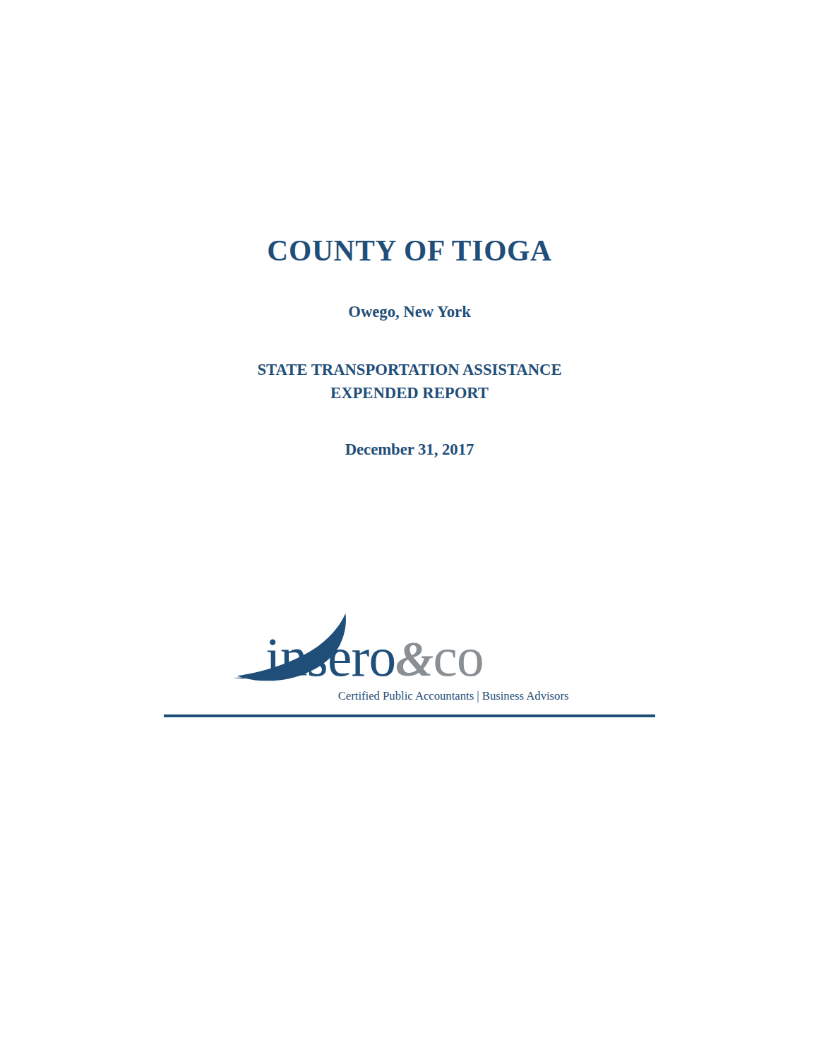COUNTY OF TIOGA
Owego, New York
STATE TRANSPORTATION ASSISTANCE
EXPENDED REPORT
December 31, 2017
insero&co
Certified Public Accountants | Business Advisors